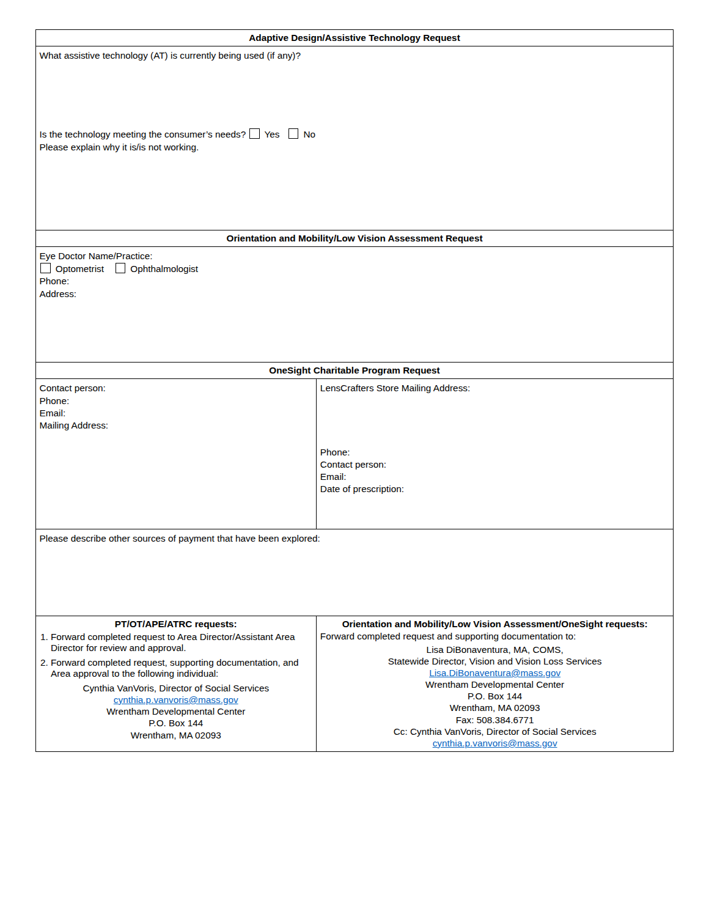| Adaptive Design/Assistive Technology Request |
| --- |
| What assistive technology (AT) is currently being used (if any)? Is the technology meeting the consumer’s needs? Yes No Please explain why it is/is not working. |
| Orientation and Mobility/Low Vision Assessment Request |
| Eye Doctor Name/Practice: Optometrist Ophthalmologist Phone: Address: |
| OneSight Charitable Program Request |
| Contact person: Phone: Email: Mailing Address: | LensCrafters Store Mailing Address: Phone: Contact person: Email: Date of prescription: |
| Please describe other sources of payment that have been explored: |
| PT/OT/APE/ATRC requests: Forward completed request to Area Director/Assistant Area Director for review and approval. Forward completed request, supporting documentation, and Area approval to the following individual: Cynthia VanVoris, Director of Social Services cynthia.p.vanvoris@mass.gov Wrentham Developmental Center P.O. Box 144 Wrentham, MA 02093 | Orientation and Mobility/Low Vision Assessment/OneSight requests: Forward completed request and supporting documentation to: Lisa DiBonaventura, MA, COMS, Statewide Director, Vision and Vision Loss Services Lisa.DiBonaventura@mass.gov Wrentham Developmental Center P.O. Box 144 Wrentham, MA 02093 Fax: 508.384.6771 Cc: Cynthia VanVoris, Director of Social Services cynthia.p.vanvoris@mass.gov |